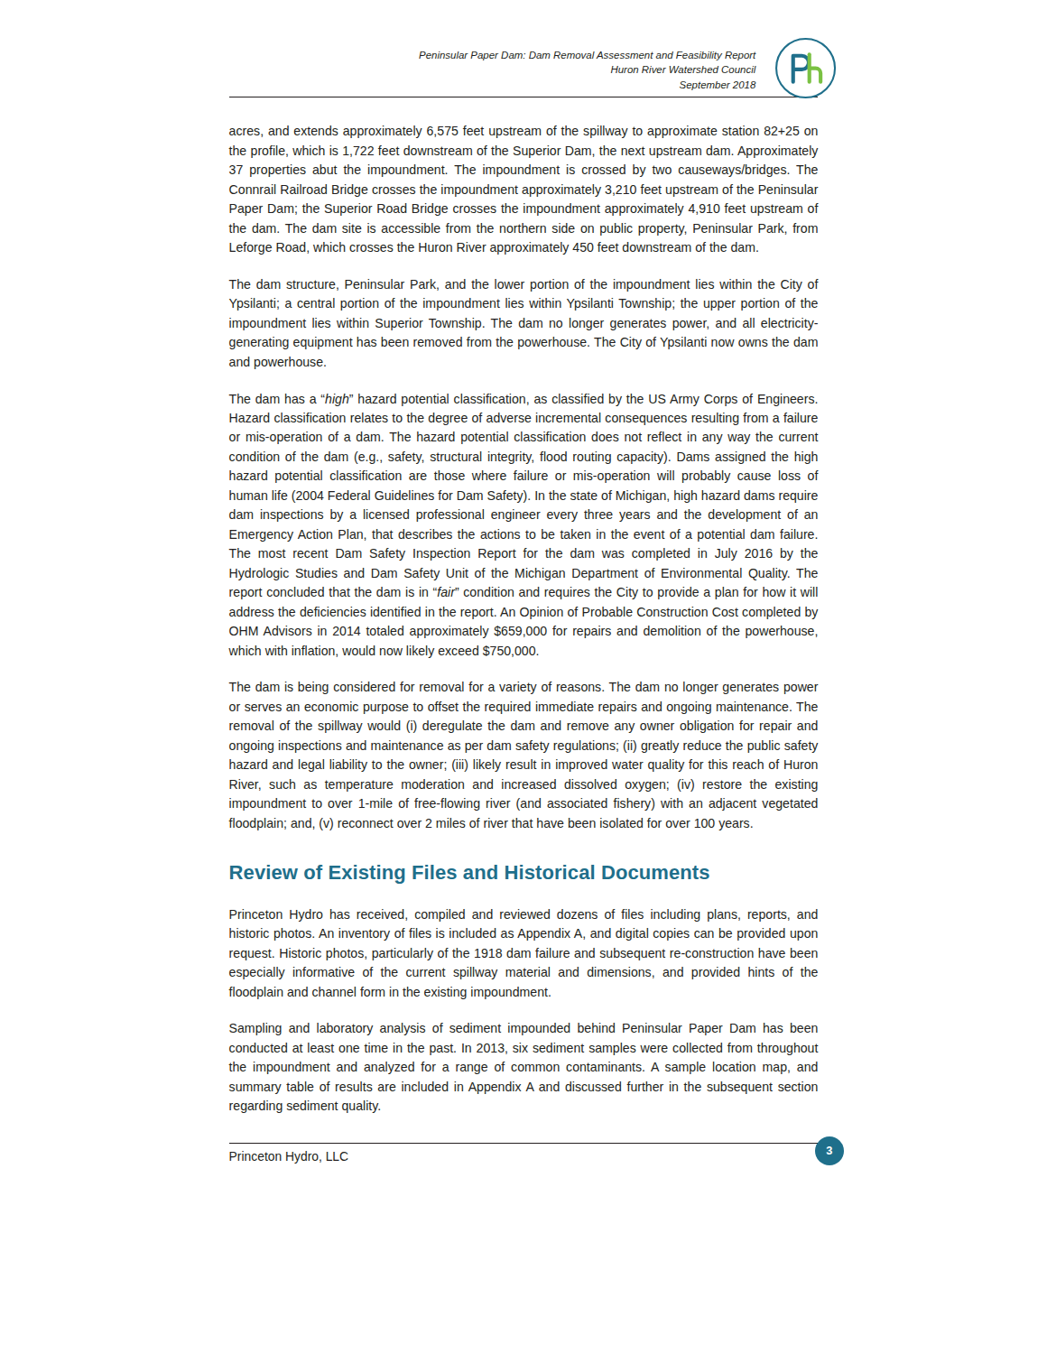Peninsular Paper Dam: Dam Removal Assessment and Feasibility Report
Huron River Watershed Council
September 2018
acres, and extends approximately 6,575 feet upstream of the spillway to approximate station 82+25 on the profile, which is 1,722 feet downstream of the Superior Dam, the next upstream dam. Approximately 37 properties abut the impoundment. The impoundment is crossed by two causeways/bridges. The Connrail Railroad Bridge crosses the impoundment approximately 3,210 feet upstream of the Peninsular Paper Dam; the Superior Road Bridge crosses the impoundment approximately 4,910 feet upstream of the dam. The dam site is accessible from the northern side on public property, Peninsular Park, from Leforge Road, which crosses the Huron River approximately 450 feet downstream of the dam.
The dam structure, Peninsular Park, and the lower portion of the impoundment lies within the City of Ypsilanti; a central portion of the impoundment lies within Ypsilanti Township; the upper portion of the impoundment lies within Superior Township. The dam no longer generates power, and all electricity-generating equipment has been removed from the powerhouse. The City of Ypsilanti now owns the dam and powerhouse.
The dam has a “high” hazard potential classification, as classified by the US Army Corps of Engineers. Hazard classification relates to the degree of adverse incremental consequences resulting from a failure or mis-operation of a dam. The hazard potential classification does not reflect in any way the current condition of the dam (e.g., safety, structural integrity, flood routing capacity). Dams assigned the high hazard potential classification are those where failure or mis-operation will probably cause loss of human life (2004 Federal Guidelines for Dam Safety). In the state of Michigan, high hazard dams require dam inspections by a licensed professional engineer every three years and the development of an Emergency Action Plan, that describes the actions to be taken in the event of a potential dam failure. The most recent Dam Safety Inspection Report for the dam was completed in July 2016 by the Hydrologic Studies and Dam Safety Unit of the Michigan Department of Environmental Quality. The report concluded that the dam is in “fair” condition and requires the City to provide a plan for how it will address the deficiencies identified in the report. An Opinion of Probable Construction Cost completed by OHM Advisors in 2014 totaled approximately $659,000 for repairs and demolition of the powerhouse, which with inflation, would now likely exceed $750,000.
The dam is being considered for removal for a variety of reasons. The dam no longer generates power or serves an economic purpose to offset the required immediate repairs and ongoing maintenance. The removal of the spillway would (i) deregulate the dam and remove any owner obligation for repair and ongoing inspections and maintenance as per dam safety regulations; (ii) greatly reduce the public safety hazard and legal liability to the owner; (iii) likely result in improved water quality for this reach of Huron River, such as temperature moderation and increased dissolved oxygen; (iv) restore the existing impoundment to over 1-mile of free-flowing river (and associated fishery) with an adjacent vegetated floodplain; and, (v) reconnect over 2 miles of river that have been isolated for over 100 years.
Review of Existing Files and Historical Documents
Princeton Hydro has received, compiled and reviewed dozens of files including plans, reports, and historic photos. An inventory of files is included as Appendix A, and digital copies can be provided upon request. Historic photos, particularly of the 1918 dam failure and subsequent re-construction have been especially informative of the current spillway material and dimensions, and provided hints of the floodplain and channel form in the existing impoundment.
Sampling and laboratory analysis of sediment impounded behind Peninsular Paper Dam has been conducted at least one time in the past. In 2013, six sediment samples were collected from throughout the impoundment and analyzed for a range of common contaminants. A sample location map, and summary table of results are included in Appendix A and discussed further in the subsequent section regarding sediment quality.
Princeton Hydro, LLC
3